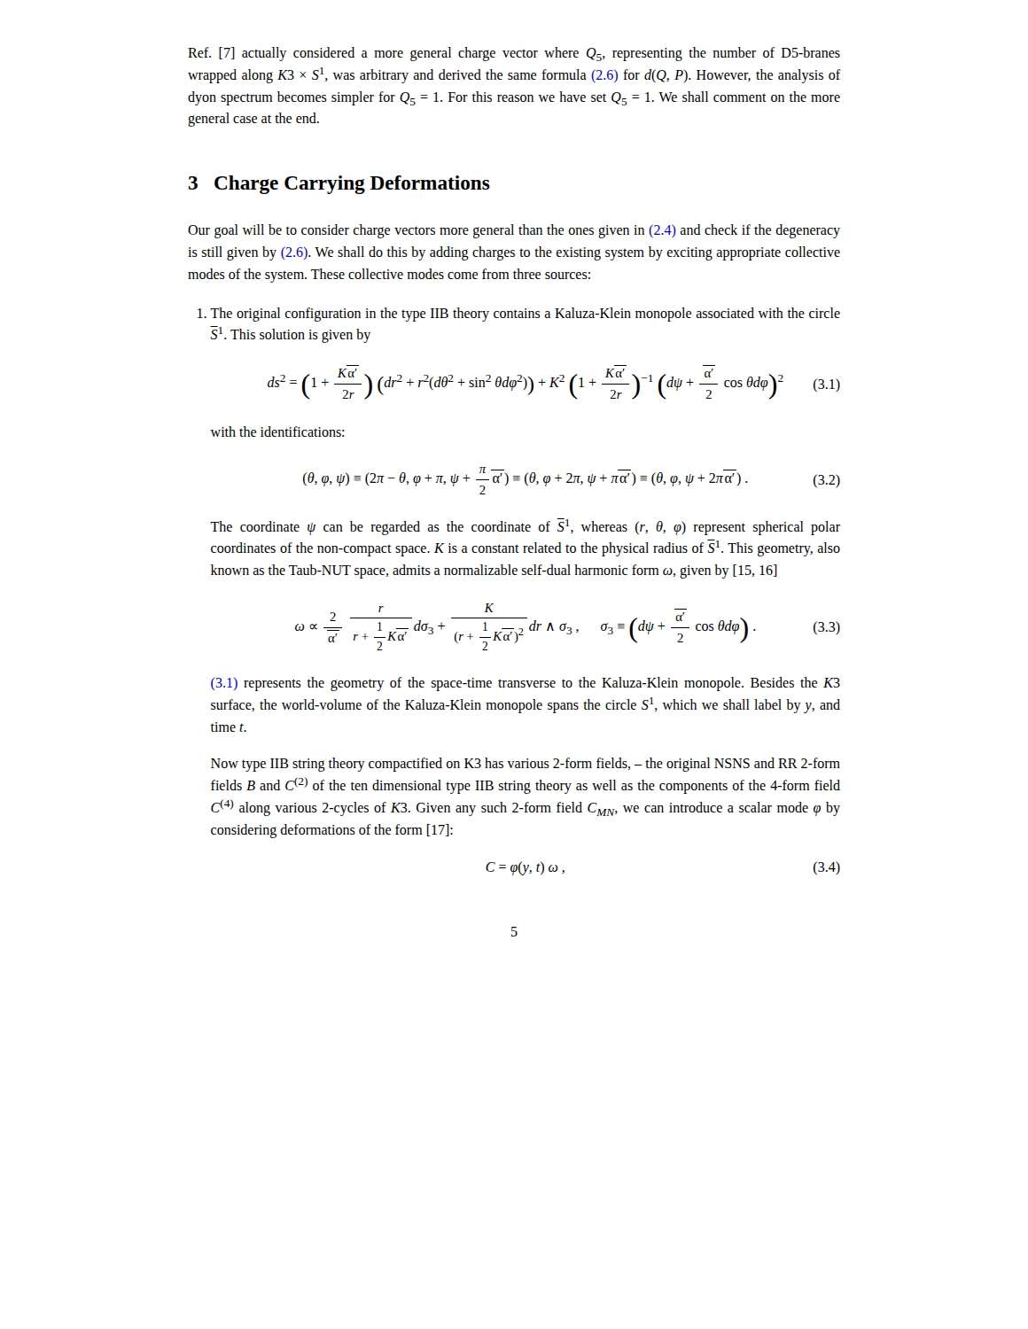Ref. [7] actually considered a more general charge vector where Q5, representing the number of D5-branes wrapped along K3 × S1, was arbitrary and derived the same formula (2.6) for d(Q, P). However, the analysis of dyon spectrum becomes simpler for Q5 = 1. For this reason we have set Q5 = 1. We shall comment on the more general case at the end.
3 Charge Carrying Deformations
Our goal will be to consider charge vectors more general than the ones given in (2.4) and check if the degeneracy is still given by (2.6). We shall do this by adding charges to the existing system by exciting appropriate collective modes of the system. These collective modes come from three sources:
The original configuration in the type IIB theory contains a Kaluza-Klein monopole associated with the circle S1. This solution is given by
ds2 = (1 + Kα′2r) (dr2 + r2(dθ2 + sin2 θdφ2)) + K2 (1 + Kα′2r)−1 (dψ + α′2 cos θdφ)2 (3.1)
with the identifications:
(θ, φ, ψ) ≡ (2π − θ, φ + π, ψ + π 2 α′) ≡ (θ, φ + 2π, ψ + πα′) ≡ (θ, φ, ψ + 2πα′) . (3.2)
The coordinate ψ can be regarded as the coordinate of S1, whereas (r, θ, φ) represent spherical polar coordinates of the non-compact space. K is a constant related to the physical radius of S1. This geometry, also known as the Taub-NUT space, admits a normalizable self-dual harmonic form ω, given by [15, 16]
ω ∝ 2 α′ rr + 12 Kα′dσ3 + K(r + 12 Kα′)2 dr ∧ σ3 , σ3 ≡ (dψ + α′2 cos θdφ) . (3.3)
(3.1) represents the geometry of the space-time transverse to the Kaluza-Klein monopole. Besides the K3 surface, the world-volume of the Kaluza-Klein monopole spans the circle S1, which we shall label by y, and time t.
Now type IIB string theory compactified on K3 has various 2-form fields, – the original NSNS and RR 2-form fields B and C(2) of the ten dimensional type IIB string theory as well as the components of the 4-form field C(4) along various 2-cycles of K3. Given any such 2-form field CMN, we can introduce a scalar mode φ by considering deformations of the form [17]:
C = φ(y, t) ω , (3.4)
5